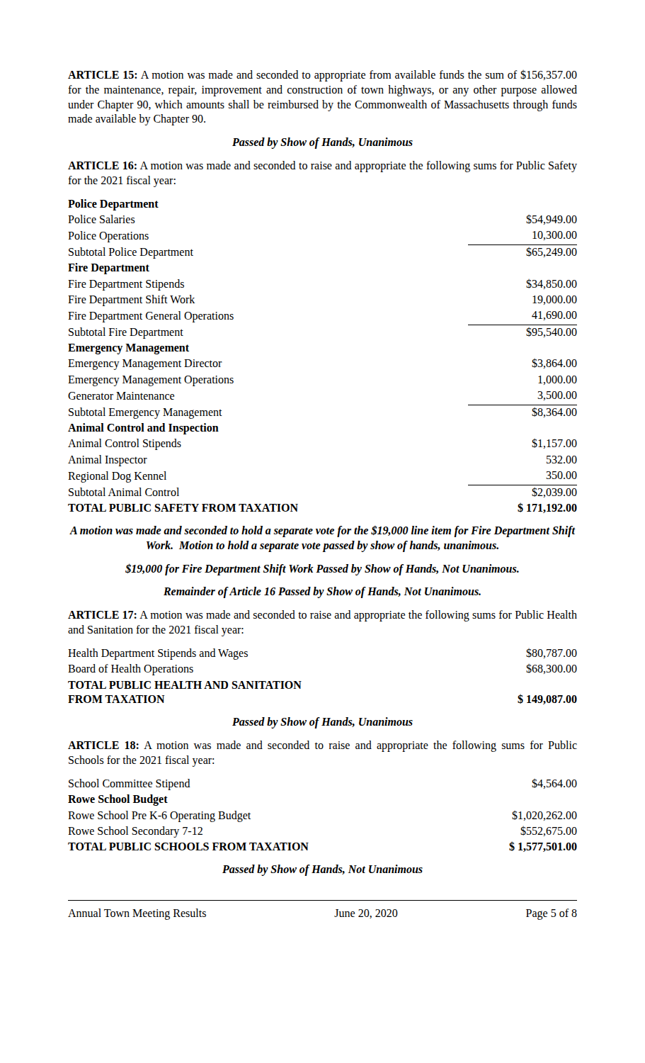ARTICLE 15: A motion was made and seconded to appropriate from available funds the sum of $156,357.00 for the maintenance, repair, improvement and construction of town highways, or any other purpose allowed under Chapter 90, which amounts shall be reimbursed by the Commonwealth of Massachusetts through funds made available by Chapter 90.
Passed by Show of Hands, Unanimous
ARTICLE 16: A motion was made and seconded to raise and appropriate the following sums for Public Safety for the 2021 fiscal year:
| Police Department | |
| Police Salaries | $54,949.00 |
| Police Operations | 10,300.00 |
| Subtotal Police Department | $65,249.00 |
| Fire Department | |
| Fire Department Stipends | $34,850.00 |
| Fire Department Shift Work | 19,000.00 |
| Fire Department General Operations | 41,690.00 |
| Subtotal Fire Department | $95,540.00 |
| Emergency Management | |
| Emergency Management Director | $3,864.00 |
| Emergency Management Operations | 1,000.00 |
| Generator Maintenance | 3,500.00 |
| Subtotal Emergency Management | $8,364.00 |
| Animal Control and Inspection | |
| Animal Control Stipends | $1,157.00 |
| Animal Inspector | 532.00 |
| Regional Dog Kennel | 350.00 |
| Subtotal Animal Control | $2,039.00 |
| TOTAL PUBLIC SAFETY FROM TAXATION | $ 171,192.00 |
A motion was made and seconded to hold a separate vote for the $19,000 line item for Fire Department Shift Work. Motion to hold a separate vote passed by show of hands, unanimous.
$19,000 for Fire Department Shift Work Passed by Show of Hands, Not Unanimous.
Remainder of Article 16 Passed by Show of Hands, Not Unanimous.
ARTICLE 17: A motion was made and seconded to raise and appropriate the following sums for Public Health and Sanitation for the 2021 fiscal year:
| Health Department Stipends and Wages | $80,787.00 |
| Board of Health Operations | $68,300.00 |
| TOTAL PUBLIC HEALTH AND SANITATION FROM TAXATION | $ 149,087.00 |
Passed by Show of Hands, Unanimous
ARTICLE 18: A motion was made and seconded to raise and appropriate the following sums for Public Schools for the 2021 fiscal year:
| School Committee Stipend | $4,564.00 |
| Rowe School Budget | |
| Rowe School Pre K-6 Operating Budget | $1,020,262.00 |
| Rowe School Secondary 7-12 | $552,675.00 |
| TOTAL PUBLIC SCHOOLS FROM TAXATION | $ 1,577,501.00 |
Passed by Show of Hands, Not Unanimous
Annual Town Meeting Results June 20, 2020 Page 5 of 8